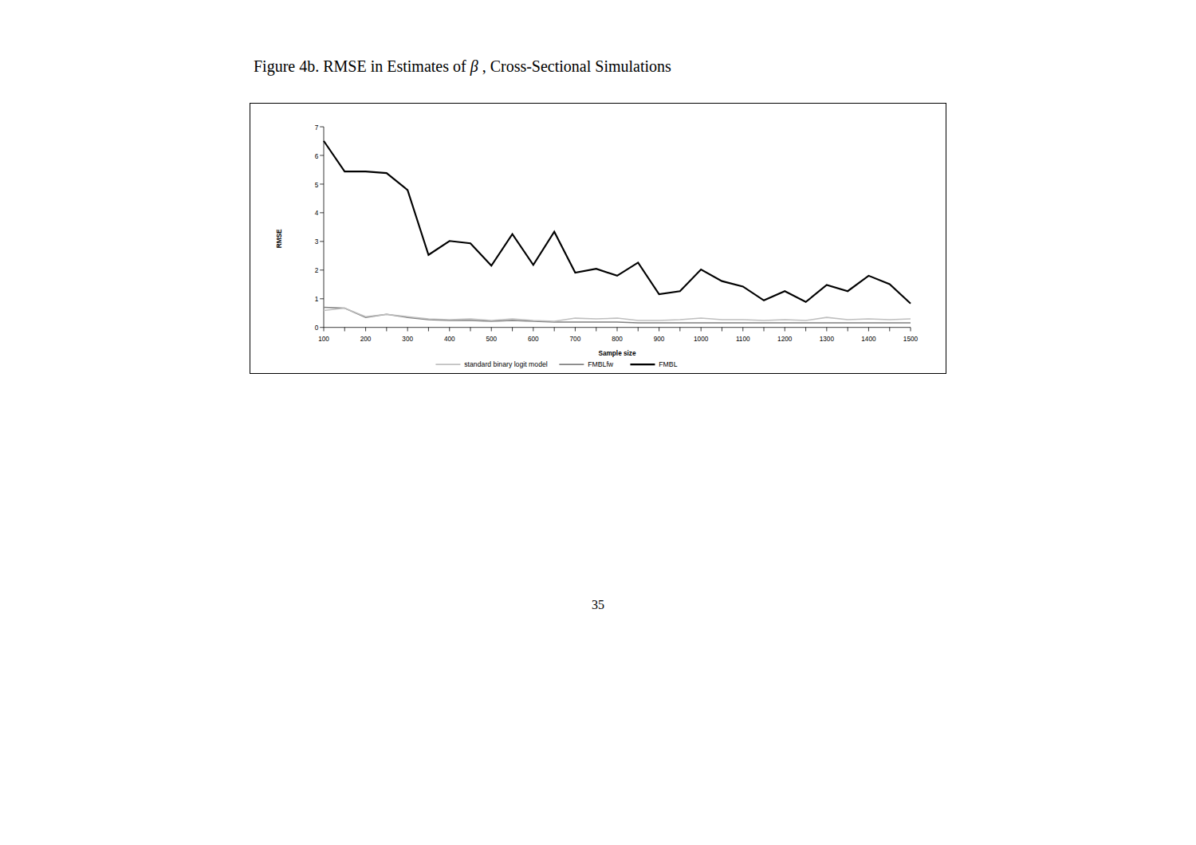Figure 4b. RMSE in Estimates of β , Cross-Sectional Simulations
7 6 5 4 3 2 1 0 RMSE 100 200 300 400 500 600 700 800 900 1000 1100 1200 1300 1400 1500 Sample size standard binary logit model FMBLfw FMBL
35